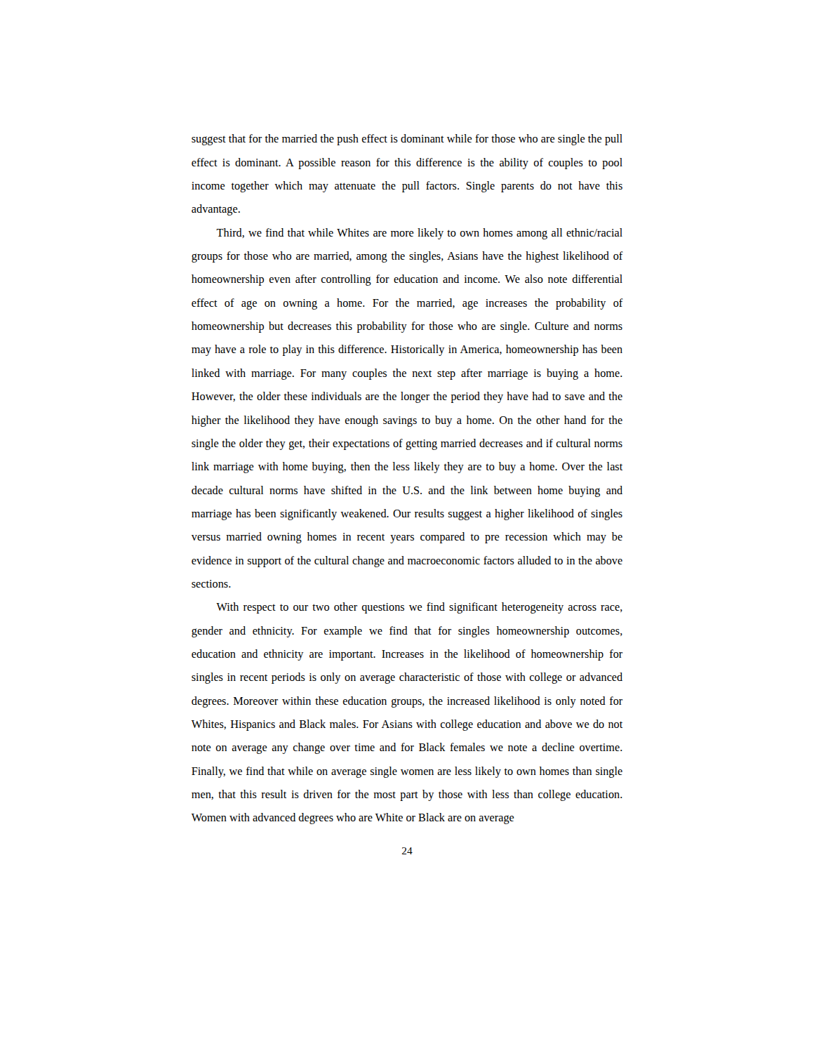suggest that for the married the push effect is dominant while for those who are single the pull effect is dominant. A possible reason for this difference is the ability of couples to pool income together which may attenuate the pull factors. Single parents do not have this advantage.
Third, we find that while Whites are more likely to own homes among all ethnic/racial groups for those who are married, among the singles, Asians have the highest likelihood of homeownership even after controlling for education and income. We also note differential effect of age on owning a home. For the married, age increases the probability of homeownership but decreases this probability for those who are single. Culture and norms may have a role to play in this difference. Historically in America, homeownership has been linked with marriage. For many couples the next step after marriage is buying a home. However, the older these individuals are the longer the period they have had to save and the higher the likelihood they have enough savings to buy a home. On the other hand for the single the older they get, their expectations of getting married decreases and if cultural norms link marriage with home buying, then the less likely they are to buy a home. Over the last decade cultural norms have shifted in the U.S. and the link between home buying and marriage has been significantly weakened. Our results suggest a higher likelihood of singles versus married owning homes in recent years compared to pre recession which may be evidence in support of the cultural change and macroeconomic factors alluded to in the above sections.
With respect to our two other questions we find significant heterogeneity across race, gender and ethnicity. For example we find that for singles homeownership outcomes, education and ethnicity are important. Increases in the likelihood of homeownership for singles in recent periods is only on average characteristic of those with college or advanced degrees. Moreover within these education groups, the increased likelihood is only noted for Whites, Hispanics and Black males. For Asians with college education and above we do not note on average any change over time and for Black females we note a decline overtime. Finally, we find that while on average single women are less likely to own homes than single men, that this result is driven for the most part by those with less than college education. Women with advanced degrees who are White or Black are on average
24